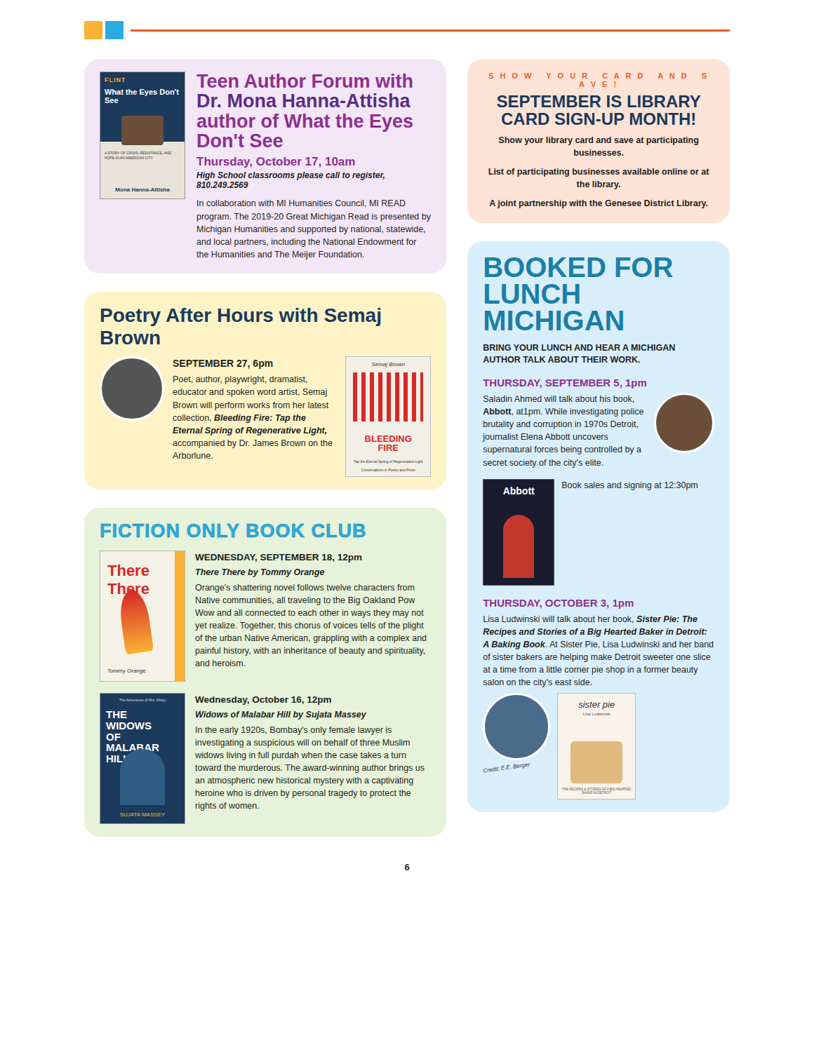FLINT
What the Eyes Don't See
A STORY OF CRISIS, RESISTANCE, AND HOPE IN AN AMERICAN CITY
Mona Hanna-Attisha
Teen Author Forum with Dr. Mona Hanna-Attisha author of What the Eyes Don't See
Thursday, October 17, 10am
High School classrooms please call to register, 810.249.2569
In collaboration with MI Humanities Council, MI READ program. The 2019-20 Great Michigan Read is presented by Michigan Humanities and supported by national, statewide, and local partners, including the National Endowment for the Humanities and The Meijer Foundation.
Poetry After Hours with Semaj Brown
SEPTEMBER 27, 6pm
Poet, author, playwright, dramatist, educator and spoken word artist, Semaj Brown will perform works from her latest collection, Bleeding Fire: Tap the Eternal Spring of Regenerative Light, accompanied by Dr. James Brown on the Arborlune.
Semaj Brown
BLEEDING
FIRE
Tap the Eternal Spring of Regenerative Light
Conversations in Poetry and Prose
FICTION ONLY BOOK CLUB
There
There
Tommy Orange
WEDNESDAY, SEPTEMBER 18, 12pm
There There by Tommy Orange
Orange's shattering novel follows twelve characters from Native communities, all traveling to the Big Oakland Pow Wow and all connected to each other in ways they may not yet realize. Together, this chorus of voices tells of the plight of the urban Native American, grappling with a complex and painful history, with an inheritance of beauty and spirituality, and heroism.
The Adventures of Mrs. Mistry
THE
WIDOWS
OF
MALABAR
HILL
SUJATA MASSEY
Wednesday, October 16, 12pm
Widows of Malabar Hill by Sujata Massey
In the early 1920s, Bombay's only female lawyer is investigating a suspicious will on behalf of three Muslim widows living in full purdah when the case takes a turn toward the murderous. The award-winning author brings us an atmospheric new historical mystery with a captivating heroine who is driven by personal tragedy to protect the rights of women.
S H O W Y O U R C A R D A N D S A V E !
SEPTEMBER IS LIBRARY CARD SIGN-UP MONTH!
Show your library card and save at participating businesses.
List of participating businesses available online or at the library.
A joint partnership with the Genesee District Library.
BOOKED FOR
LUNCH MICHIGAN
BRING YOUR LUNCH AND HEAR A MICHIGAN AUTHOR TALK ABOUT THEIR WORK.
THURSDAY, SEPTEMBER 5, 1pm
Saladin Ahmed will talk about his book, Abbott, at1pm. While investigating police brutality and corruption in 1970s Detroit, journalist Elena Abbott uncovers supernatural forces being controlled by a secret society of the city's elite.
Abbott
Book sales and signing at 12:30pm
THURSDAY, OCTOBER 3, 1pm
Lisa Ludwinski will talk about her book, Sister Pie: The Recipes and Stories of a Big Hearted Baker in Detroit: A Baking Book. At Sister Pie, Lisa Ludwinski and her band of sister bakers are helping make Detroit sweeter one slice at a time from a little corner pie shop in a former beauty salon on the city's east side.
Credit: E.E. Berger
sister pie
Lisa Ludwinski
THE RECIPES & STORIES OF A BIG-HEARTED BAKER IN DETROIT
6